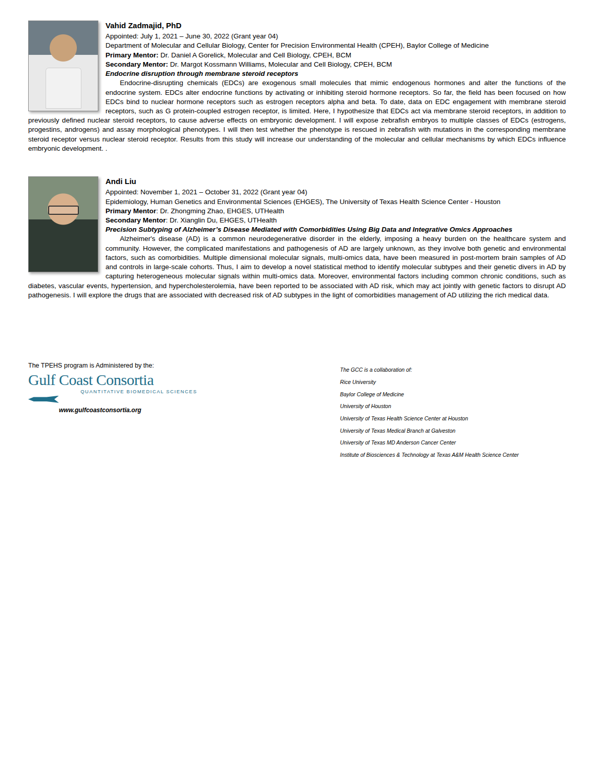Vahid Zadmajid, PhD
Appointed: July 1, 2021 – June 30, 2022 (Grant year 04)
Department of Molecular and Cellular Biology, Center for Precision Environmental Health (CPEH), Baylor College of Medicine
Primary Mentor: Dr. Daniel A Gorelick, Molecular and Cell Biology, CPEH, BCM
Secondary Mentor: Dr. Margot Kossmann Williams, Molecular and Cell Biology, CPEH, BCM
Endocrine disruption through membrane steroid receptors
Endocrine-disrupting chemicals (EDCs) are exogenous small molecules that mimic endogenous hormones and alter the functions of the endocrine system. EDCs alter endocrine functions by activating or inhibiting steroid hormone receptors. So far, the field has been focused on how EDCs bind to nuclear hormone receptors such as estrogen receptors alpha and beta. To date, data on EDC engagement with membrane steroid receptors, such as G protein-coupled estrogen receptor, is limited. Here, I hypothesize that EDCs act via membrane steroid receptors, in addition to previously defined nuclear steroid receptors, to cause adverse effects on embryonic development. I will expose zebrafish embryos to multiple classes of EDCs (estrogens, progestins, androgens) and assay morphological phenotypes. I will then test whether the phenotype is rescued in zebrafish with mutations in the corresponding membrane steroid receptor versus nuclear steroid receptor. Results from this study will increase our understanding of the molecular and cellular mechanisms by which EDCs influence embryonic development. .
Andi Liu
Appointed: November 1, 2021 – October 31, 2022 (Grant year 04)
Epidemiology, Human Genetics and Environmental Sciences (EHGES), The University of Texas Health Science Center - Houston
Primary Mentor: Dr. Zhongming Zhao, EHGES, UTHealth
Secondary Mentor: Dr. Xianglin Du, EHGES, UTHealth
Precision Subtyping of Alzheimer’s Disease Mediated with Comorbidities Using Big Data and Integrative Omics Approaches
Alzheimer's disease (AD) is a common neurodegenerative disorder in the elderly, imposing a heavy burden on the healthcare system and community. However, the complicated manifestations and pathogenesis of AD are largely unknown, as they involve both genetic and environmental factors, such as comorbidities. Multiple dimensional molecular signals, multi-omics data, have been measured in post-mortem brain samples of AD and controls in large-scale cohorts. Thus, I aim to develop a novel statistical method to identify molecular subtypes and their genetic divers in AD by capturing heterogeneous molecular signals within multi-omics data. Moreover, environmental factors including common chronic conditions, such as diabetes, vascular events, hypertension, and hypercholesterolemia, have been reported to be associated with AD risk, which may act jointly with genetic factors to disrupt AD pathogenesis. I will explore the drugs that are associated with decreased risk of AD subtypes in the light of comorbidities management of AD utilizing the rich medical data.
The TPEHS program is Administered by the:
Gulf Coast Consortia
QUANTITATIVE BIOMEDICAL SCIENCES
www.gulfcoastconsortia.org
The GCC is a collaboration of:
Rice University
Baylor College of Medicine
University of Houston
University of Texas Health Science Center at Houston
University of Texas Medical Branch at Galveston
University of Texas MD Anderson Cancer Center
Institute of Biosciences & Technology at Texas A&M Health Science Center